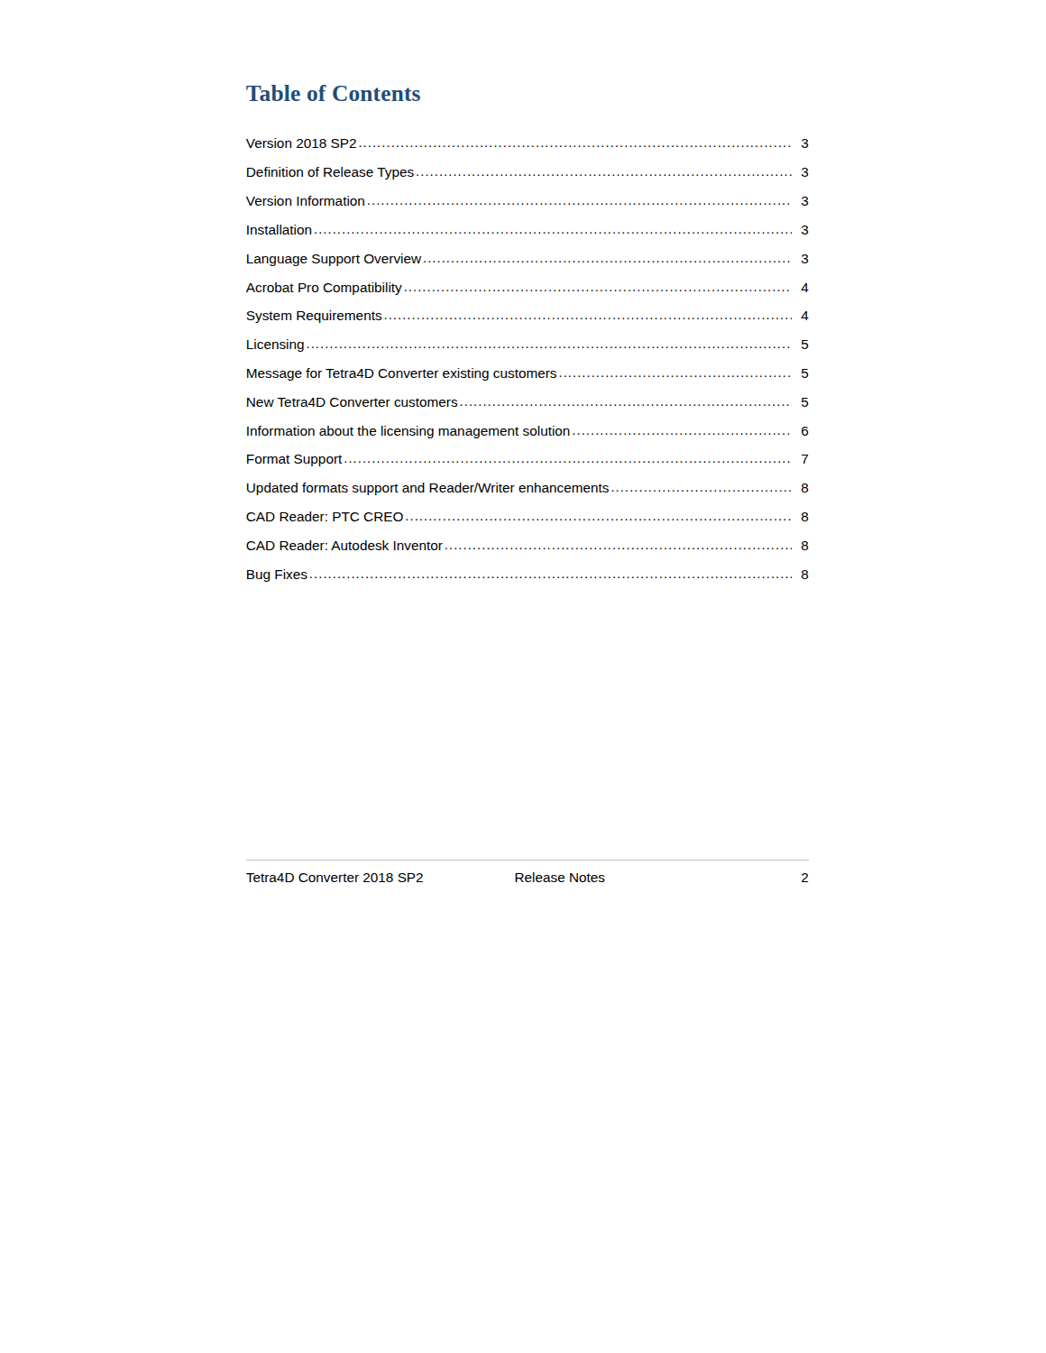Table of Contents
Version 2018 SP2 .................................................................................................................................. 3
Definition of Release Types ................................................................................................................. 3
Version Information ......................................................................................................................... 3
Installation ..................................................................................................................................... 3
Language Support Overview ................................................................................................................. 3
Acrobat Pro Compatibility .................................................................................................................... 4
System Requirements ............................................................................................................................. 4
Licensing ............................................................................................................................................. 5
Message for Tetra4D Converter existing customers ............................................................................. 5
New Tetra4D Converter customers ......................................................................................................... 5
Information about the licensing management solution ......................................................................... 6
Format Support ....................................................................................................................................... 7
Updated formats support and Reader/Writer enhancements ..................................................................... 8
CAD Reader: PTC CREO ..................................................................................................................... 8
CAD Reader: Autodesk Inventor ............................................................................................................. 8
Bug Fixes ............................................................................................................................................. 8
Tetra4D Converter 2018 SP2 Release Notes 2